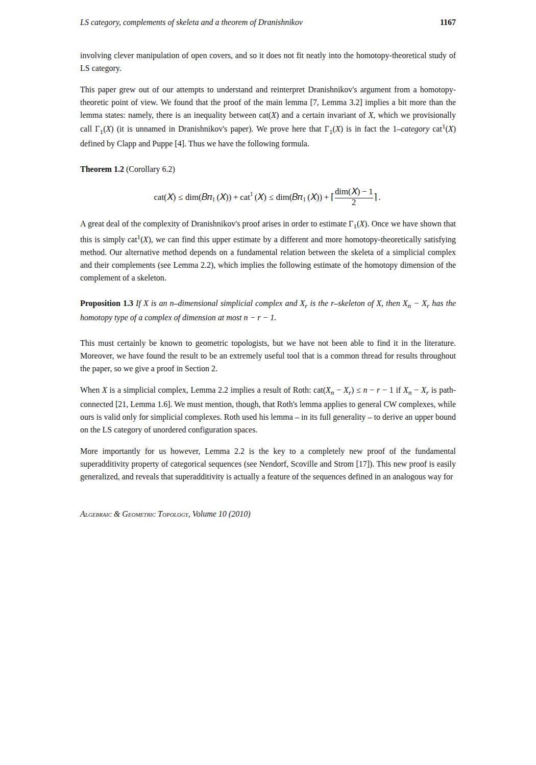LS category, complements of skeleta and a theorem of Dranishnikov 1167
involving clever manipulation of open covers, and so it does not fit neatly into the homotopy-theoretical study of LS category.
This paper grew out of our attempts to understand and reinterpret Dranishnikov's argument from a homotopy-theoretic point of view. We found that the proof of the main lemma [7, Lemma 3.2] implies a bit more than the lemma states: namely, there is an inequality between cat(X) and a certain invariant of X, which we provisionally call Γ1(X) (it is unnamed in Dranishnikov's paper). We prove here that Γ1(X) is in fact the 1–category cat1(X) defined by Clapp and Puppe [4]. Thus we have the following formula.
Theorem 1.2 (Corollary 6.2)
cat(X) ≤ dim(Bπ1(X)) + cat1(X) ≤ dim(Bπ1(X)) + ⌈ dim(X)−1 2 ⌉ .
A great deal of the complexity of Dranishnikov's proof arises in order to estimate Γ1(X). Once we have shown that this is simply cat1(X), we can find this upper estimate by a different and more homotopy-theoretically satisfying method. Our alternative method depends on a fundamental relation between the skeleta of a simplicial complex and their complements (see Lemma 2.2), which implies the following estimate of the homotopy dimension of the complement of a skeleton.
Proposition 1.3 If X is an n–dimensional simplicial complex and Xr is the r–skeleton of X, then Xn − Xr has the homotopy type of a complex of dimension at most n − r − 1.
This must certainly be known to geometric topologists, but we have not been able to find it in the literature. Moreover, we have found the result to be an extremely useful tool that is a common thread for results throughout the paper, so we give a proof in Section 2.
When X is a simplicial complex, Lemma 2.2 implies a result of Roth: cat(Xn − Xr) ≤ n − r − 1 if Xn − Xr is path-connected [21, Lemma 1.6]. We must mention, though, that Roth's lemma applies to general CW complexes, while ours is valid only for simplicial complexes. Roth used his lemma – in its full generality – to derive an upper bound on the LS category of unordered configuration spaces.
More importantly for us however, Lemma 2.2 is the key to a completely new proof of the fundamental superadditivity property of categorical sequences (see Nendorf, Scoville and Strom [17]). This new proof is easily generalized, and reveals that superadditivity is actually a feature of the sequences defined in an analogous way for
Algebraic & Geometric Topology, Volume 10 (2010)